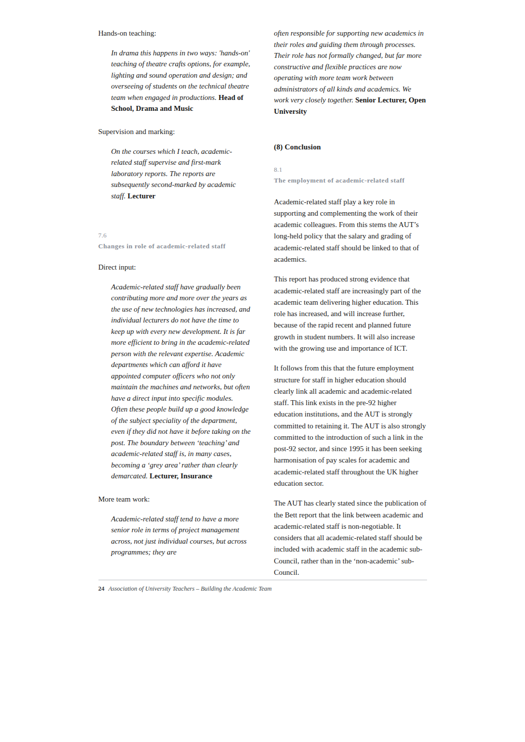Hands-on teaching:
In drama this happens in two ways: 'hands-on' teaching of theatre crafts options, for example, lighting and sound operation and design; and overseeing of students on the technical theatre team when engaged in productions. Head of School, Drama and Music
Supervision and marking:
On the courses which I teach, academic-related staff supervise and first-mark laboratory reports. The reports are subsequently second-marked by academic staff. Lecturer
7.6
Changes in role of academic-related staff
Direct input:
Academic-related staff have gradually been contributing more and more over the years as the use of new technologies has increased, and individual lecturers do not have the time to keep up with every new development. It is far more efficient to bring in the academic-related person with the relevant expertise. Academic departments which can afford it have appointed computer officers who not only maintain the machines and networks, but often have a direct input into specific modules. Often these people build up a good knowledge of the subject speciality of the department, even if they did not have it before taking on the post. The boundary between ‘teaching’ and academic-related staff is, in many cases, becoming a ‘grey area’ rather than clearly demarcated. Lecturer, Insurance
More team work:
Academic-related staff tend to have a more senior role in terms of project management across, not just individual courses, but across programmes; they are
often responsible for supporting new academics in their roles and guiding them through processes. Their role has not formally changed, but far more constructive and flexible practices are now operating with more team work between administrators of all kinds and academics. We work very closely together. Senior Lecturer, Open University
(8) Conclusion
8.1
The employment of academic-related staff
Academic-related staff play a key role in supporting and complementing the work of their academic colleagues. From this stems the AUT’s long-held policy that the salary and grading of academic-related staff should be linked to that of academics.
This report has produced strong evidence that academic-related staff are increasingly part of the academic team delivering higher education. This role has increased, and will increase further, because of the rapid recent and planned future growth in student numbers. It will also increase with the growing use and importance of ICT.
It follows from this that the future employment structure for staff in higher education should clearly link all academic and academic-related staff. This link exists in the pre-92 higher education institutions, and the AUT is strongly committed to retaining it. The AUT is also strongly committed to the introduction of such a link in the post-92 sector, and since 1995 it has been seeking harmonisation of pay scales for academic and academic-related staff throughout the UK higher education sector.
The AUT has clearly stated since the publication of the Bett report that the link between academic and academic-related staff is non-negotiable. It considers that all academic-related staff should be included with academic staff in the academic sub-Council, rather than in the ‘non-academic’ sub-Council.
24 Association of University Teachers – Building the Academic Team